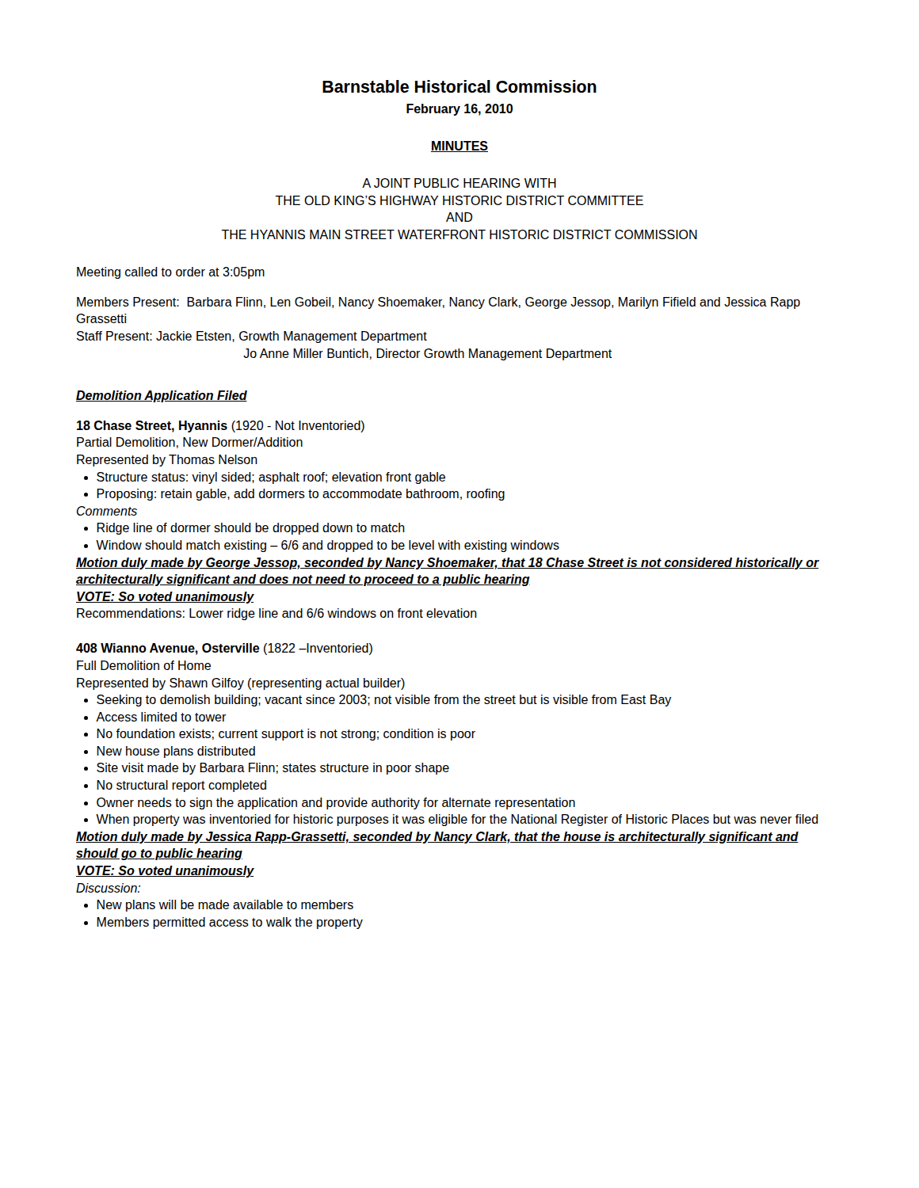Barnstable Historical Commission
February 16, 2010
MINUTES
A JOINT PUBLIC HEARING WITH
THE OLD KING’S HIGHWAY HISTORIC DISTRICT COMMITTEE
AND
THE HYANNIS MAIN STREET WATERFRONT HISTORIC DISTRICT COMMISSION
Meeting called to order at 3:05pm
Members Present: Barbara Flinn, Len Gobeil, Nancy Shoemaker, Nancy Clark, George Jessop, Marilyn Fifield and Jessica Rapp Grassetti
Staff Present: Jackie Etsten, Growth Management Department
Jo Anne Miller Buntich, Director Growth Management Department
Demolition Application Filed
18 Chase Street, Hyannis (1920 - Not Inventoried)
Partial Demolition, New Dormer/Addition
Represented by Thomas Nelson
Structure status: vinyl sided; asphalt roof; elevation front gable
Proposing: retain gable, add dormers to accommodate bathroom, roofing
Comments
Ridge line of dormer should be dropped down to match
Window should match existing – 6/6 and dropped to be level with existing windows
Motion duly made by George Jessop, seconded by Nancy Shoemaker, that 18 Chase Street is not considered historically or architecturally significant and does not need to proceed to a public hearing
VOTE: So voted unanimously
Recommendations: Lower ridge line and 6/6 windows on front elevation
408 Wianno Avenue, Osterville (1822 –Inventoried)
Full Demolition of Home
Represented by Shawn Gilfoy (representing actual builder)
Seeking to demolish building; vacant since 2003; not visible from the street but is visible from East Bay
Access limited to tower
No foundation exists; current support is not strong; condition is poor
New house plans distributed
Site visit made by Barbara Flinn; states structure in poor shape
No structural report completed
Owner needs to sign the application and provide authority for alternate representation
When property was inventoried for historic purposes it was eligible for the National Register of Historic Places but was never filed
Motion duly made by Jessica Rapp-Grassetti, seconded by Nancy Clark, that the house is architecturally significant and should go to public hearing
VOTE: So voted unanimously
Discussion:
New plans will be made available to members
Members permitted access to walk the property